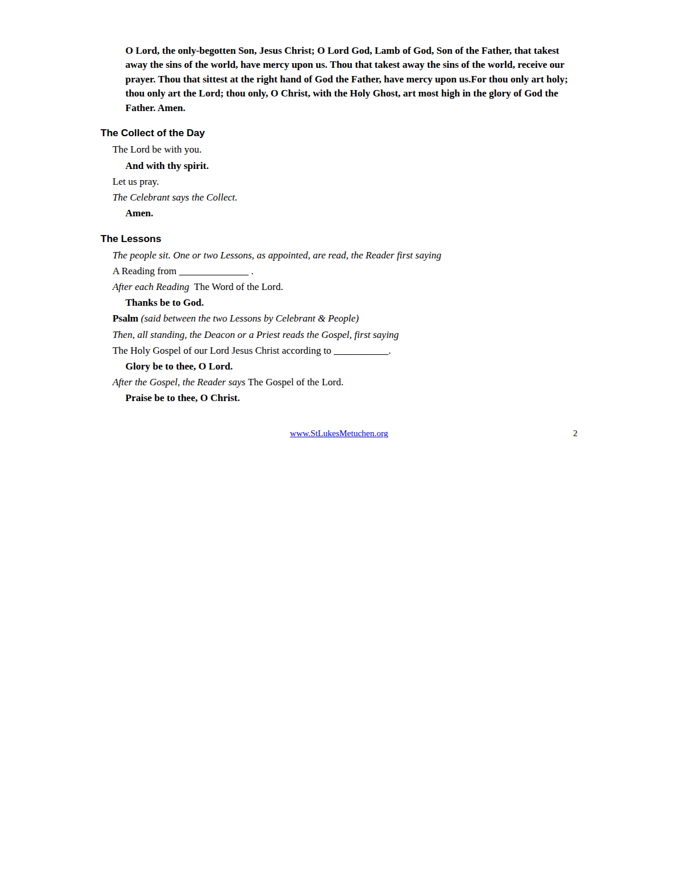O Lord, the only-begotten Son, Jesus Christ; O Lord God, Lamb of God, Son of the Father, that takest away the sins of the world, have mercy upon us. Thou that takest away the sins of the world, receive our prayer. Thou that sittest at the right hand of God the Father, have mercy upon us.For thou only art holy; thou only art the Lord; thou only, O Christ, with the Holy Ghost, art most high in the glory of God the Father. Amen.
The Collect of the Day
The Lord be with you.
And with thy spirit.
Let us pray.
The Celebrant says the Collect.
Amen.
The Lessons
The people sit. One or two Lessons, as appointed, are read, the Reader first saying
A Reading from ______________ .
After each Reading The Word of the Lord.
Thanks be to God.
Psalm (said between the two Lessons by Celebrant & People)
Then, all standing, the Deacon or a Priest reads the Gospel, first saying
The Holy Gospel of our Lord Jesus Christ according to ___________.
Glory be to thee, O Lord.
After the Gospel, the Reader says The Gospel of the Lord.
Praise be to thee, O Christ.
www.StLukesMetuchen.org 2